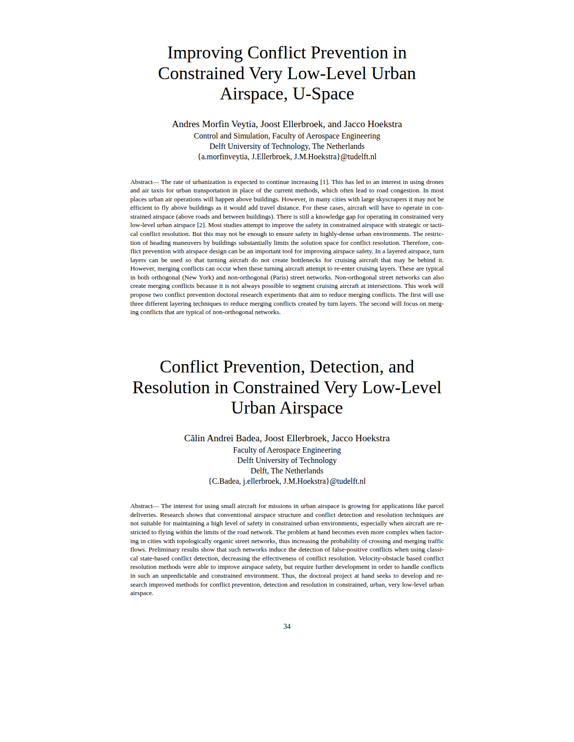Improving Conflict Prevention in Constrained Very Low-Level Urban Airspace, U-Space
Andres Morfin Veytia, Joost Ellerbroek, and Jacco Hoekstra
Control and Simulation, Faculty of Aerospace Engineering
Delft University of Technology, The Netherlands
{a.morfinveytia, J.Ellerbroek, J.M.Hoekstra}@tudelft.nl
Abstract— The rate of urbanization is expected to continue increasing [1]. This has led to an interest in using drones and air taxis for urban transportation in place of the current methods, which often lead to road congestion. In most places urban air operations will happen above buildings. However, in many cities with large skyscrapers it may not be efficient to fly above buildings as it would add travel distance. For these cases, aircraft will have to operate in constrained airspace (above roads and between buildings). There is still a knowledge gap for operating in constrained very low-level urban airspace [2]. Most studies attempt to improve the safety in constrained airspace with strategic or tactical conflict resolution. But this may not be enough to ensure safety in highly-dense urban environments. The restriction of heading maneuvers by buildings substantially limits the solution space for conflict resolution. Therefore, conflict prevention with airspace design can be an important tool for improving airspace safety. In a layered airspace, turn layers can be used so that turning aircraft do not create bottlenecks for cruising aircraft that may be behind it. However, merging conflicts can occur when these turning aircraft attempt to re-enter cruising layers. These are typical in both orthogonal (New York) and non-orthogonal (Paris) street networks. Non-orthogonal street networks can also create merging conflicts because it is not always possible to segment cruising aircraft at intersections. This work will propose two conflict prevention doctoral research experiments that aim to reduce merging conflicts. The first will use three different layering techniques to reduce merging conflicts created by turn layers. The second will focus on merging conflicts that are typical of non-orthogonal networks.
Conflict Prevention, Detection, and Resolution in Constrained Very Low-Level Urban Airspace
Călin Andrei Badea, Joost Ellerbroek, Jacco Hoekstra
Faculty of Aerospace Engineering
Delft University of Technology
Delft, The Netherlands
{C.Badea, j.ellerbroek, J.M.Hoekstra}@tudelft.nl
Abstract— The interest for using small aircraft for missions in urban airspace is growing for applications like parcel deliveries. Research shows that conventional airspace structure and conflict detection and resolution techniques are not suitable for maintaining a high level of safety in constrained urban environments, especially when aircraft are restricted to flying within the limits of the road network. The problem at hand becomes even more complex when factoring in cities with topologically organic street networks, thus increasing the probability of crossing and merging traffic flows. Preliminary results show that such networks induce the detection of false-positive conflicts when using classical state-based conflict detection, decreasing the effectiveness of conflict resolution. Velocity-obstacle based conflict resolution methods were able to improve airspace safety, but require further development in order to handle conflicts in such an unpredictable and constrained environment. Thus, the doctoral project at hand seeks to develop and research improved methods for conflict prevention, detection and resolution in constrained, urban, very low-level urban airspace.
34